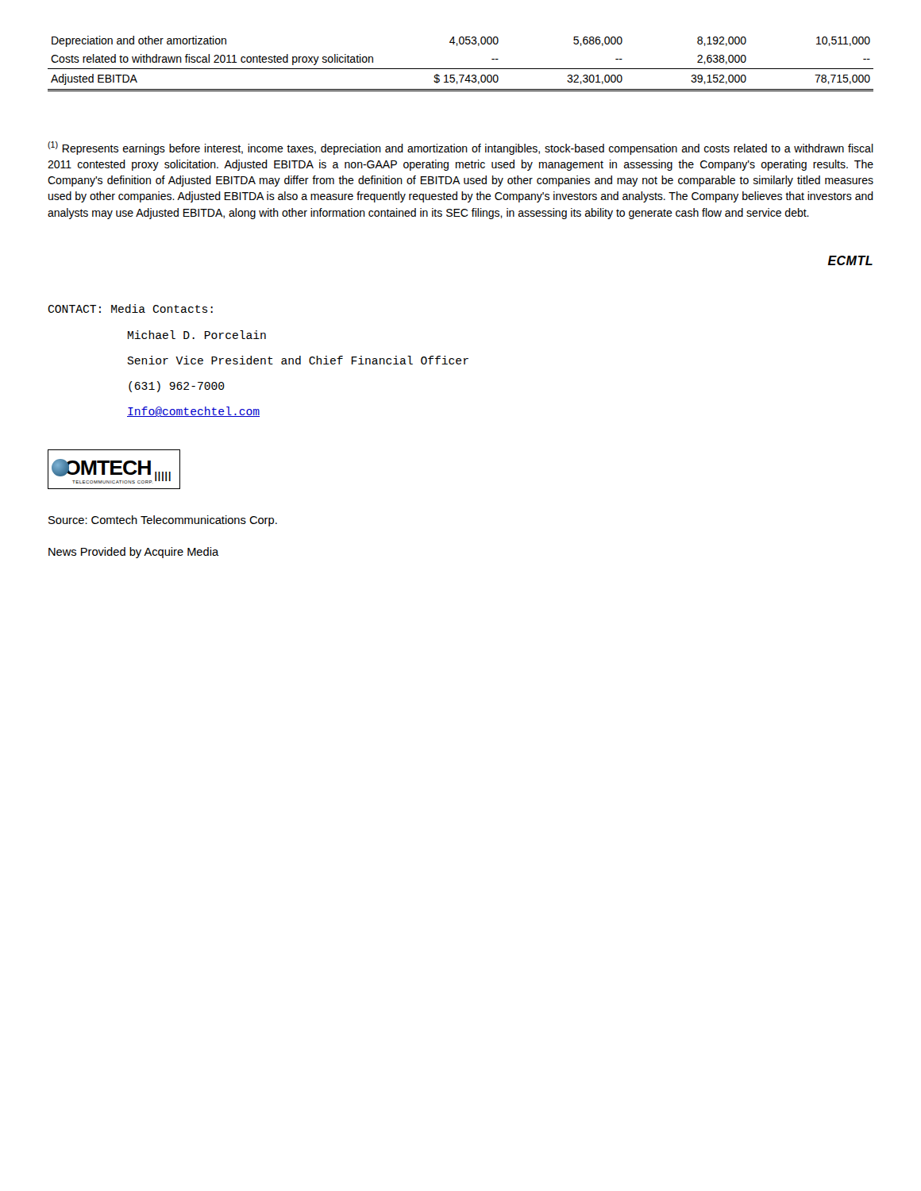| Depreciation and other amortization | 4,053,000 | 5,686,000 | 8,192,000 | 10,511,000 |
| Costs related to withdrawn fiscal 2011 contested proxy solicitation | -- | -- | 2,638,000 | -- |
| Adjusted EBITDA | $ 15,743,000 | 32,301,000 | 39,152,000 | 78,715,000 |
(1) Represents earnings before interest, income taxes, depreciation and amortization of intangibles, stock-based compensation and costs related to a withdrawn fiscal 2011 contested proxy solicitation. Adjusted EBITDA is a non-GAAP operating metric used by management in assessing the Company's operating results. The Company's definition of Adjusted EBITDA may differ from the definition of EBITDA used by other companies and may not be comparable to similarly titled measures used by other companies. Adjusted EBITDA is also a measure frequently requested by the Company's investors and analysts. The Company believes that investors and analysts may use Adjusted EBITDA, along with other information contained in its SEC filings, in assessing its ability to generate cash flow and service debt.
ECMTL
CONTACT: Media Contacts: Michael D. Porcelain Senior Vice President and Chief Financial Officer (631) 962-7000 Info@comtechtel.com
OMTECH||||| TELECOMMUNICATIONS CORP.
Source: Comtech Telecommunications Corp.
News Provided by Acquire Media